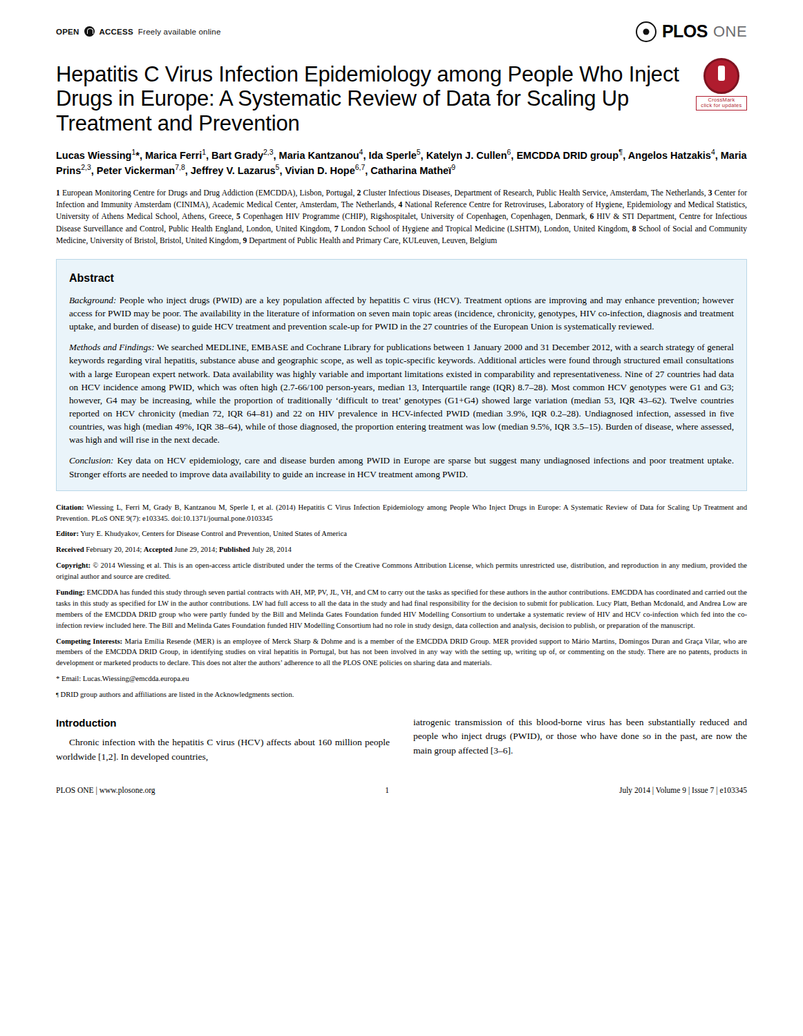OPEN ACCESS Freely available online
PLOS ONE
CrossMark
click for updates
Hepatitis C Virus Infection Epidemiology among People Who Inject Drugs in Europe: A Systematic Review of Data for Scaling Up Treatment and Prevention
Lucas Wiessing1*, Marica Ferri1, Bart Grady2,3, Maria Kantzanou4, Ida Sperle5, Katelyn J. Cullen6, EMCDDA DRID group¶, Angelos Hatzakis4, Maria Prins2,3, Peter Vickerman7,8, Jeffrey V. Lazarus5, Vivian D. Hope6,7, Catharina Matheï9
1 European Monitoring Centre for Drugs and Drug Addiction (EMCDDA), Lisbon, Portugal, 2 Cluster Infectious Diseases, Department of Research, Public Health Service, Amsterdam, The Netherlands, 3 Center for Infection and Immunity Amsterdam (CINIMA), Academic Medical Center, Amsterdam, The Netherlands, 4 National Reference Centre for Retroviruses, Laboratory of Hygiene, Epidemiology and Medical Statistics, University of Athens Medical School, Athens, Greece, 5 Copenhagen HIV Programme (CHIP), Rigshospitalet, University of Copenhagen, Copenhagen, Denmark, 6 HIV & STI Department, Centre for Infectious Disease Surveillance and Control, Public Health England, London, United Kingdom, 7 London School of Hygiene and Tropical Medicine (LSHTM), London, United Kingdom, 8 School of Social and Community Medicine, University of Bristol, Bristol, United Kingdom, 9 Department of Public Health and Primary Care, KULeuven, Leuven, Belgium
Abstract
Background: People who inject drugs (PWID) are a key population affected by hepatitis C virus (HCV). Treatment options are improving and may enhance prevention; however access for PWID may be poor. The availability in the literature of information on seven main topic areas (incidence, chronicity, genotypes, HIV co-infection, diagnosis and treatment uptake, and burden of disease) to guide HCV treatment and prevention scale-up for PWID in the 27 countries of the European Union is systematically reviewed.
Methods and Findings: We searched MEDLINE, EMBASE and Cochrane Library for publications between 1 January 2000 and 31 December 2012, with a search strategy of general keywords regarding viral hepatitis, substance abuse and geographic scope, as well as topic-specific keywords. Additional articles were found through structured email consultations with a large European expert network. Data availability was highly variable and important limitations existed in comparability and representativeness. Nine of 27 countries had data on HCV incidence among PWID, which was often high (2.7-66/100 person-years, median 13, Interquartile range (IQR) 8.7–28). Most common HCV genotypes were G1 and G3; however, G4 may be increasing, while the proportion of traditionally ‘difficult to treat’ genotypes (G1+G4) showed large variation (median 53, IQR 43–62). Twelve countries reported on HCV chronicity (median 72, IQR 64–81) and 22 on HIV prevalence in HCV-infected PWID (median 3.9%, IQR 0.2–28). Undiagnosed infection, assessed in five countries, was high (median 49%, IQR 38–64), while of those diagnosed, the proportion entering treatment was low (median 9.5%, IQR 3.5–15). Burden of disease, where assessed, was high and will rise in the next decade.
Conclusion: Key data on HCV epidemiology, care and disease burden among PWID in Europe are sparse but suggest many undiagnosed infections and poor treatment uptake. Stronger efforts are needed to improve data availability to guide an increase in HCV treatment among PWID.
Citation: Wiessing L, Ferri M, Grady B, Kantzanou M, Sperle I, et al. (2014) Hepatitis C Virus Infection Epidemiology among People Who Inject Drugs in Europe: A Systematic Review of Data for Scaling Up Treatment and Prevention. PLoS ONE 9(7): e103345. doi:10.1371/journal.pone.0103345
Editor: Yury E. Khudyakov, Centers for Disease Control and Prevention, United States of America
Received February 20, 2014; Accepted June 29, 2014; Published July 28, 2014
Copyright: © 2014 Wiessing et al. This is an open-access article distributed under the terms of the Creative Commons Attribution License, which permits unrestricted use, distribution, and reproduction in any medium, provided the original author and source are credited.
Funding: EMCDDA has funded this study through seven partial contracts with AH, MP, PV, JL, VH, and CM to carry out the tasks as specified for these authors in the author contributions. EMCDDA has coordinated and carried out the tasks in this study as specified for LW in the author contributions. LW had full access to all the data in the study and had final responsibility for the decision to submit for publication. Lucy Platt, Bethan Mcdonald, and Andrea Low are members of the EMCDDA DRID group who were partly funded by the Bill and Melinda Gates Foundation funded HIV Modelling Consortium to undertake a systematic review of HIV and HCV co-infection which fed into the co-infection review included here. The Bill and Melinda Gates Foundation funded HIV Modelling Consortium had no role in study design, data collection and analysis, decision to publish, or preparation of the manuscript.
Competing Interests: Maria Emília Resende (MER) is an employee of Merck Sharp & Dohme and is a member of the EMCDDA DRID Group. MER provided support to Mário Martins, Domingos Duran and Graça Vilar, who are members of the EMCDDA DRID Group, in identifying studies on viral hepatitis in Portugal, but has not been involved in any way with the setting up, writing up of, or commenting on the study. There are no patents, products in development or marketed products to declare. This does not alter the authors’ adherence to all the PLOS ONE policies on sharing data and materials.
* Email: Lucas.Wiessing@emcdda.europa.eu
¶ DRID group authors and affiliations are listed in the Acknowledgments section.
Introduction
Chronic infection with the hepatitis C virus (HCV) affects about 160 million people worldwide [1,2]. In developed countries,
iatrogenic transmission of this blood-borne virus has been substantially reduced and people who inject drugs (PWID), or those who have done so in the past, are now the main group affected [3–6].
PLOS ONE | www.plosone.org
1
July 2014 | Volume 9 | Issue 7 | e103345